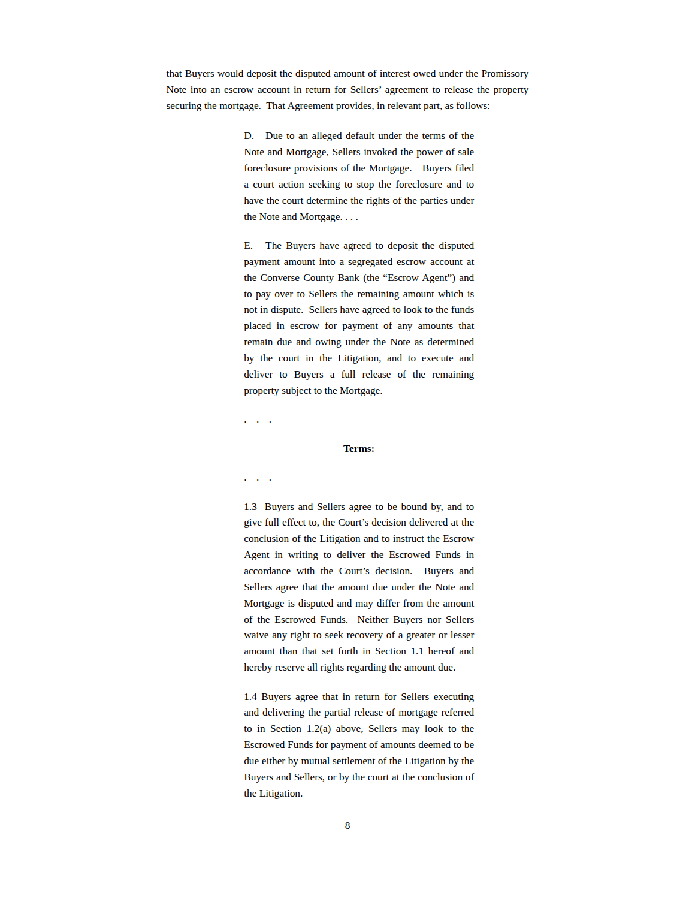that Buyers would deposit the disputed amount of interest owed under the Promissory Note into an escrow account in return for Sellers’ agreement to release the property securing the mortgage. That Agreement provides, in relevant part, as follows:
D. Due to an alleged default under the terms of the Note and Mortgage, Sellers invoked the power of sale foreclosure provisions of the Mortgage. Buyers filed a court action seeking to stop the foreclosure and to have the court determine the rights of the parties under the Note and Mortgage. . . .
E. The Buyers have agreed to deposit the disputed payment amount into a segregated escrow account at the Converse County Bank (the “Escrow Agent”) and to pay over to Sellers the remaining amount which is not in dispute. Sellers have agreed to look to the funds placed in escrow for payment of any amounts that remain due and owing under the Note as determined by the court in the Litigation, and to execute and deliver to Buyers a full release of the remaining property subject to the Mortgage.
. . .
Terms:
. . .
1.3 Buyers and Sellers agree to be bound by, and to give full effect to, the Court’s decision delivered at the conclusion of the Litigation and to instruct the Escrow Agent in writing to deliver the Escrowed Funds in accordance with the Court’s decision. Buyers and Sellers agree that the amount due under the Note and Mortgage is disputed and may differ from the amount of the Escrowed Funds. Neither Buyers nor Sellers waive any right to seek recovery of a greater or lesser amount than that set forth in Section 1.1 hereof and hereby reserve all rights regarding the amount due.
1.4 Buyers agree that in return for Sellers executing and delivering the partial release of mortgage referred to in Section 1.2(a) above, Sellers may look to the Escrowed Funds for payment of amounts deemed to be due either by mutual settlement of the Litigation by the Buyers and Sellers, or by the court at the conclusion of the Litigation.
8